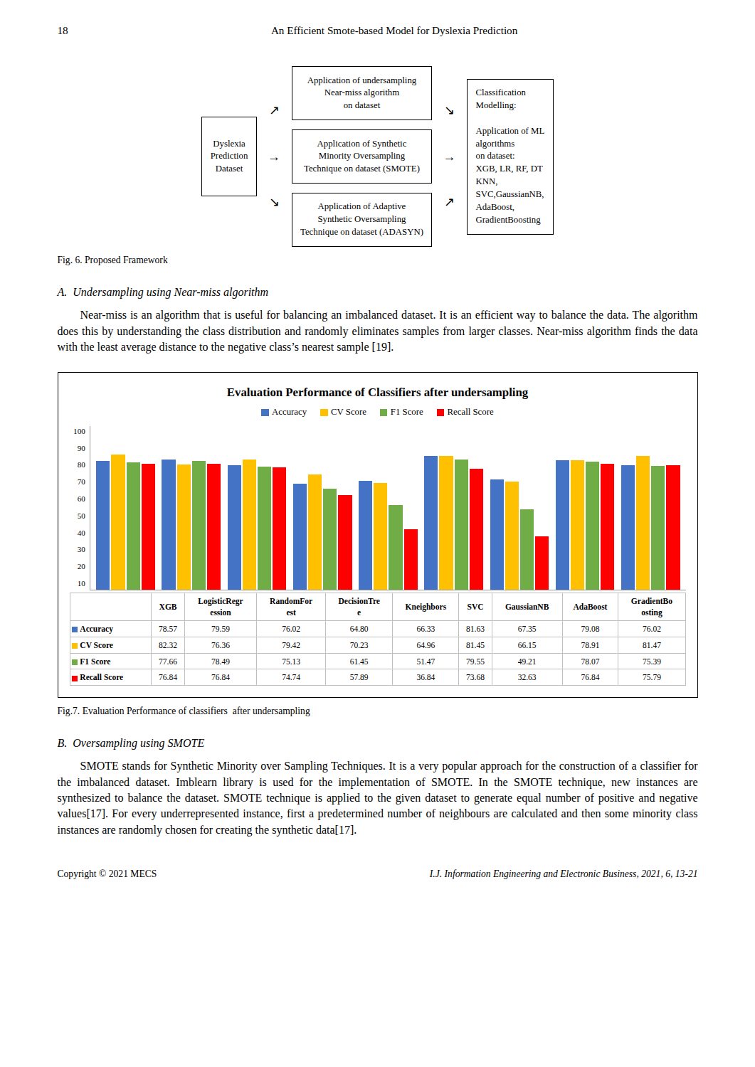18
An Efficient Smote-based Model for Dyslexia Prediction
Dyslexia
Prediction
Dataset
↗ → ↘
Application of undersampling
Near-miss algorithm
on dataset
Application of Synthetic
Minority Oversampling
Technique on dataset (SMOTE)
Application of Adaptive
Synthetic Oversampling
Technique on dataset (ADASYN)
↘ → ↗
Classification
Modelling:
Application of ML
algorithms
on dataset:
XGB, LR, RF, DT
KNN,
SVC,GaussianNB,
AdaBoost,
GradientBoosting
Fig. 6. Proposed Framework
A. Undersampling using Near-miss algorithm
Near-miss is an algorithm that is useful for balancing an imbalanced dataset. It is an efficient way to balance the data. The algorithm does this by understanding the class distribution and randomly eliminates samples from larger classes. Near-miss algorithm finds the data with the least average distance to the negative class’s nearest sample [19].
Evaluation Performance of Classifiers after undersampling
Accuracy CV Score F1 Score Recall Score
100908070605040302010
| | XGB | LogisticRegr ession | RandomFor est | DecisionTre e | Kneighbors | SVC | GaussianNB | AdaBoost | GradientBo osting |
| --- | --- | --- | --- | --- | --- | --- | --- | --- | --- |
| Accuracy | 78.57 | 79.59 | 76.02 | 64.80 | 66.33 | 81.63 | 67.35 | 79.08 | 76.02 |
| CV Score | 82.32 | 76.36 | 79.42 | 70.23 | 64.96 | 81.45 | 66.15 | 78.91 | 81.47 |
| F1 Score | 77.66 | 78.49 | 75.13 | 61.45 | 51.47 | 79.55 | 49.21 | 78.07 | 75.39 |
| Recall Score | 76.84 | 76.84 | 74.74 | 57.89 | 36.84 | 73.68 | 32.63 | 76.84 | 75.79 |
Fig.7. Evaluation Performance of classifiers after undersampling
B. Oversampling using SMOTE
SMOTE stands for Synthetic Minority over Sampling Techniques. It is a very popular approach for the construction of a classifier for the imbalanced dataset. Imblearn library is used for the implementation of SMOTE. In the SMOTE technique, new instances are synthesized to balance the dataset. SMOTE technique is applied to the given dataset to generate equal number of positive and negative values[17]. For every underrepresented instance, first a predetermined number of neighbours are calculated and then some minority class instances are randomly chosen for creating the synthetic data[17].
Copyright © 2021 MECS
I.J. Information Engineering and Electronic Business, 2021, 6, 13-21